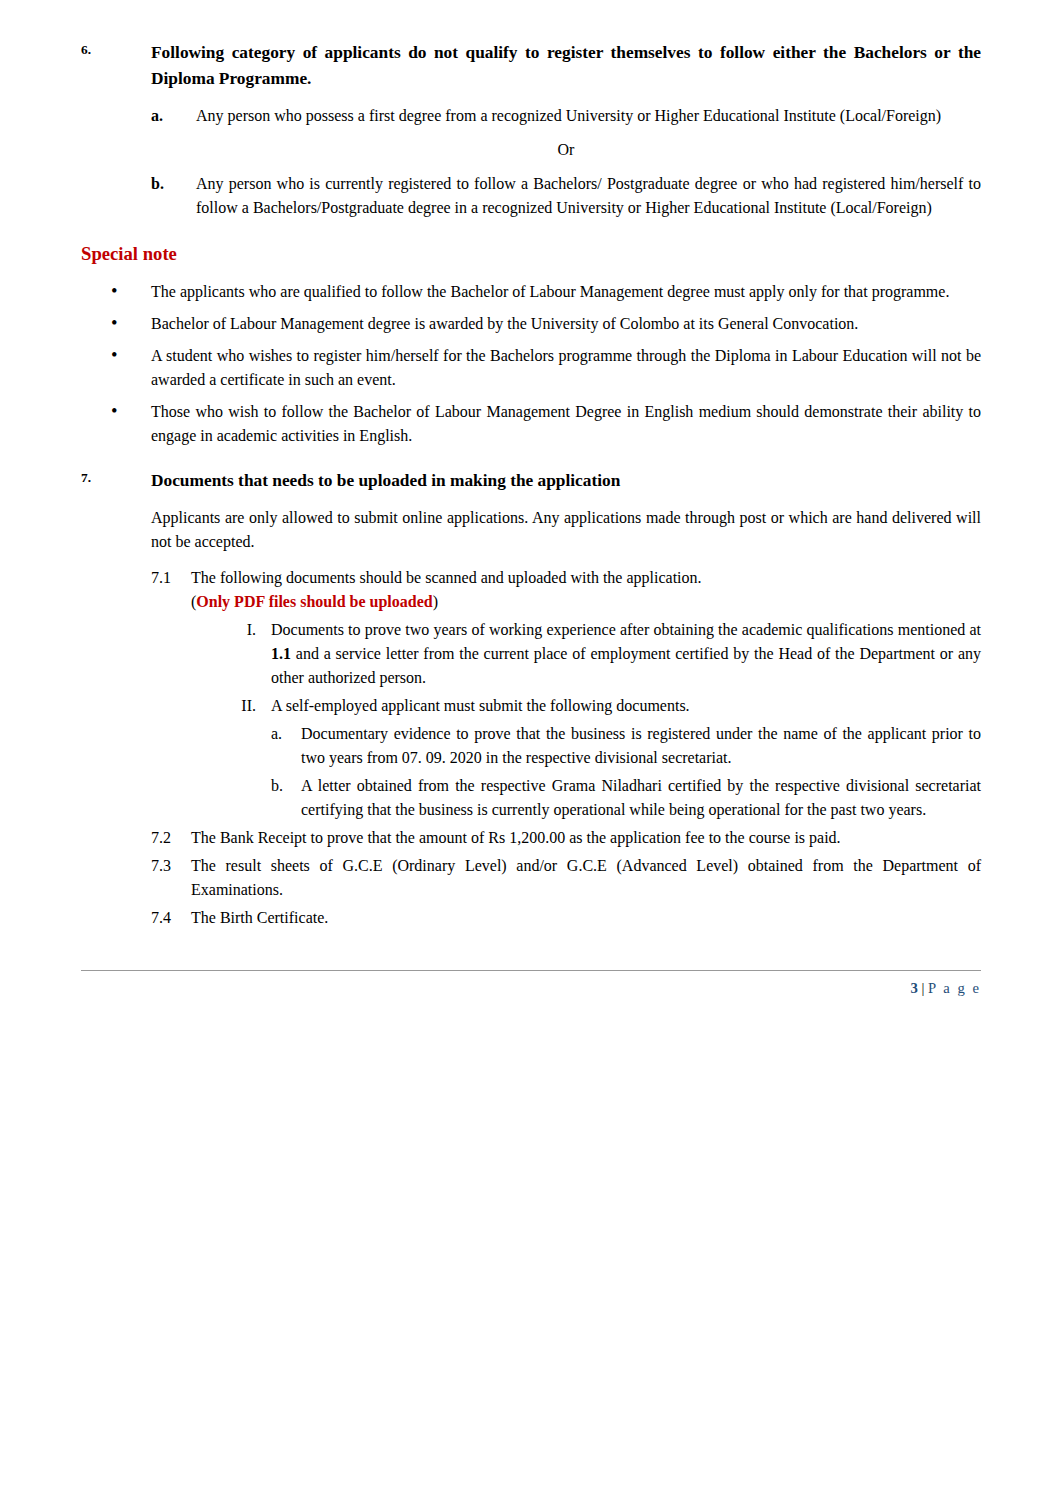6.
Following category of applicants do not qualify to register themselves to follow either the Bachelors or the Diploma Programme.
a.
Any person who possess a first degree from a recognized University or Higher Educational Institute (Local/Foreign)
Or
b.
Any person who is currently registered to follow a Bachelors/ Postgraduate degree or who had registered him/herself to follow a Bachelors/Postgraduate degree in a recognized University or Higher Educational Institute (Local/Foreign)
Special note
The applicants who are qualified to follow the Bachelor of Labour Management degree must apply only for that programme.
Bachelor of Labour Management degree is awarded by the University of Colombo at its General Convocation.
A student who wishes to register him/herself for the Bachelors programme through the Diploma in Labour Education will not be awarded a certificate in such an event.
Those who wish to follow the Bachelor of Labour Management Degree in English medium should demonstrate their ability to engage in academic activities in English.
7.
Documents that needs to be uploaded in making the application
Applicants are only allowed to submit online applications. Any applications made through post or which are hand delivered will not be accepted.
7.1
The following documents should be scanned and uploaded with the application.
(Only PDF files should be uploaded)
I.
Documents to prove two years of working experience after obtaining the academic qualifications mentioned at 1.1 and a service letter from the current place of employment certified by the Head of the Department or any other authorized person.
II.
A self-employed applicant must submit the following documents.
a.
Documentary evidence to prove that the business is registered under the name of the applicant prior to two years from 07. 09. 2020 in the respective divisional secretariat.
b.
A letter obtained from the respective Grama Niladhari certified by the respective divisional secretariat certifying that the business is currently operational while being operational for the past two years.
7.2
The Bank Receipt to prove that the amount of Rs 1,200.00 as the application fee to the course is paid.
7.3
The result sheets of G.C.E (Ordinary Level) and/or G.C.E (Advanced Level) obtained from the Department of Examinations.
7.4
The Birth Certificate.
3 | P a g e